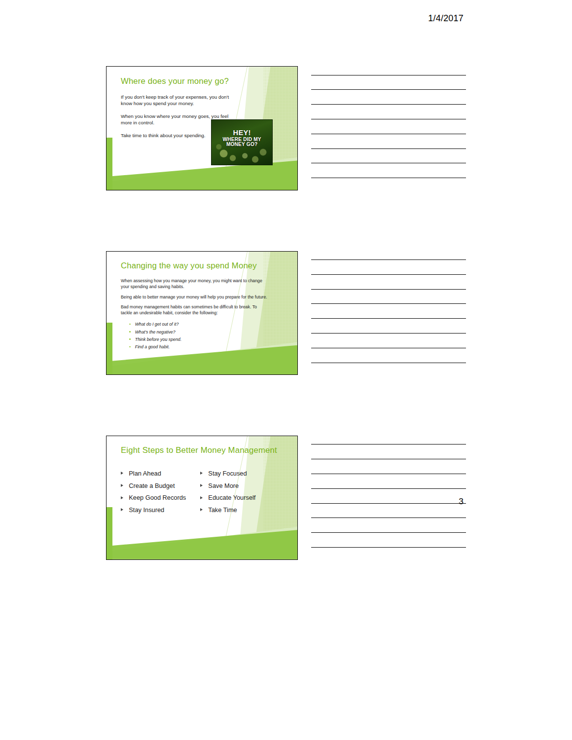1/4/2017
Where does your money go?
If you don't keep track of your expenses, you don't know how you spend your money.
When you know where your money goes, you feel more in control.
Take time to think about your spending.
HEY!
WHERE DID MY
MONEY GO?
Changing the way you spend Money
When assessing how you manage your money, you might want to change your spending and saving habits.
Being able to better manage your money will help you prepare for the future.
Bad money management habits can sometimes be difficult to break. To tackle an undesirable habit, consider the following:
What do I get out of it?
What's the negative?
Think before you spend.
Find a good habit.
Eight Steps to Better Money Management
Plan Ahead
Create a Budget
Keep Good Records
Stay Insured
Stay Focused
Save More
Educate Yourself
Take Time
3